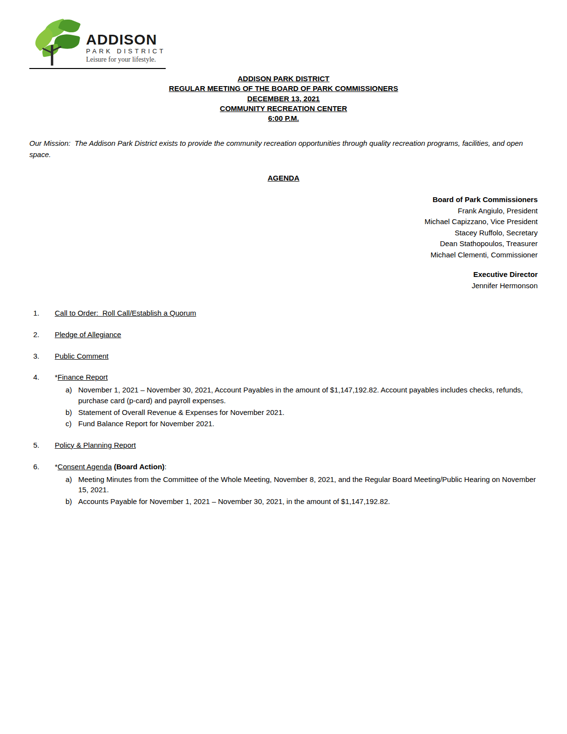ADDISON
PARK DISTRICT
Leisure for your lifestyle.
ADDISON PARK DISTRICT REGULAR MEETING OF THE BOARD OF PARK COMMISSIONERS DECEMBER 13, 2021 COMMUNITY RECREATION CENTER 6:00 P.M.
Our Mission: The Addison Park District exists to provide the community recreation opportunities through quality recreation programs, facilities, and open space.
AGENDA
Board of Park Commissioners
Frank Angiulo, President
Michael Capizzano, Vice President
Stacey Ruffolo, Secretary
Dean Stathopoulos, Treasurer
Michael Clementi, Commissioner
Executive Director
Jennifer Hermonson
Call to Order: Roll Call/Establish a Quorum
Pledge of Allegiance
Public Comment
*Finance Report
a) November 1, 2021 – November 30, 2021, Account Payables in the amount of $1,147,192.82. Account payables includes checks, refunds, purchase card (p-card) and payroll expenses.
b) Statement of Overall Revenue & Expenses for November 2021.
c) Fund Balance Report for November 2021.
Policy & Planning Report
*Consent Agenda (Board Action):
a) Meeting Minutes from the Committee of the Whole Meeting, November 8, 2021, and the Regular Board Meeting/Public Hearing on November 15, 2021.
b) Accounts Payable for November 1, 2021 – November 30, 2021, in the amount of $1,147,192.82.